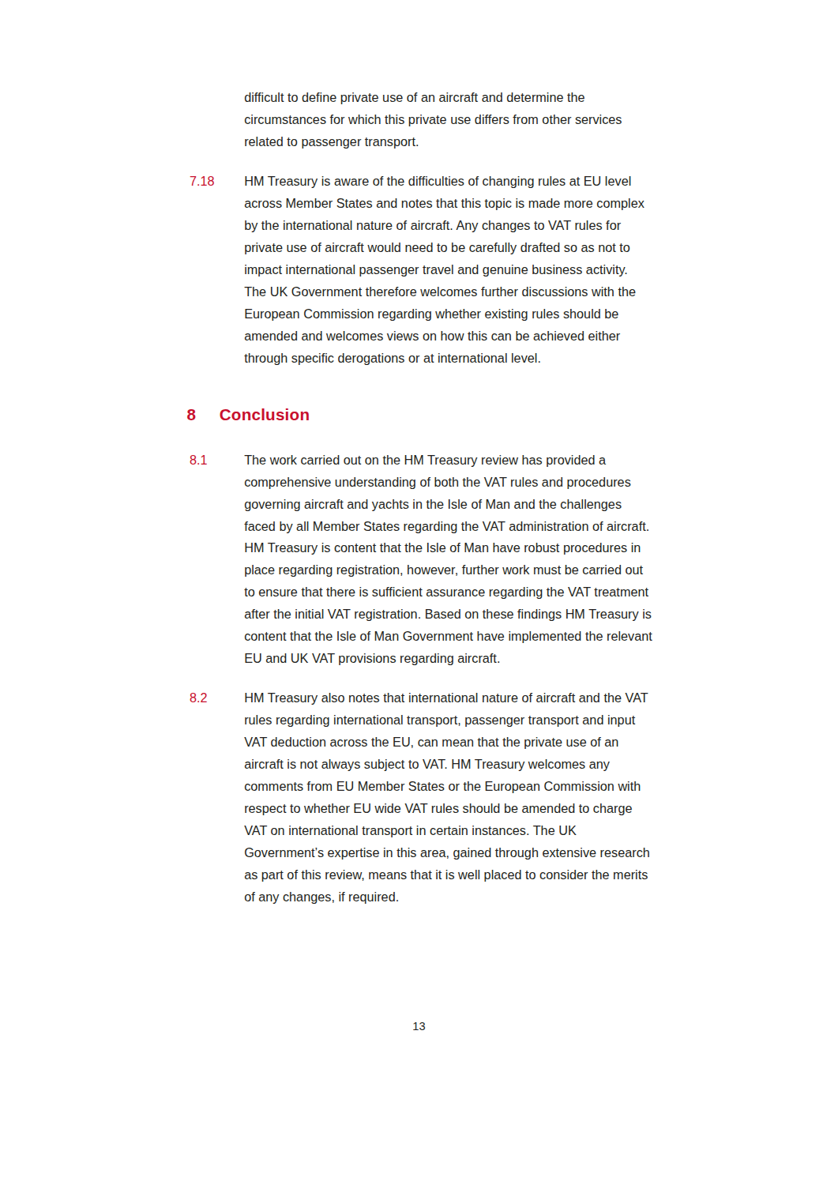difficult to define private use of an aircraft and determine the circumstances for which this private use differs from other services related to passenger transport.
7.18
HM Treasury is aware of the difficulties of changing rules at EU level across Member States and notes that this topic is made more complex by the international nature of aircraft. Any changes to VAT rules for private use of aircraft would need to be carefully drafted so as not to impact international passenger travel and genuine business activity. The UK Government therefore welcomes further discussions with the European Commission regarding whether existing rules should be amended and welcomes views on how this can be achieved either through specific derogations or at international level.
8 Conclusion
8.1
The work carried out on the HM Treasury review has provided a comprehensive understanding of both the VAT rules and procedures governing aircraft and yachts in the Isle of Man and the challenges faced by all Member States regarding the VAT administration of aircraft. HM Treasury is content that the Isle of Man have robust procedures in place regarding registration, however, further work must be carried out to ensure that there is sufficient assurance regarding the VAT treatment after the initial VAT registration. Based on these findings HM Treasury is content that the Isle of Man Government have implemented the relevant EU and UK VAT provisions regarding aircraft.
8.2
HM Treasury also notes that international nature of aircraft and the VAT rules regarding international transport, passenger transport and input VAT deduction across the EU, can mean that the private use of an aircraft is not always subject to VAT. HM Treasury welcomes any comments from EU Member States or the European Commission with respect to whether EU wide VAT rules should be amended to charge VAT on international transport in certain instances. The UK Government’s expertise in this area, gained through extensive research as part of this review, means that it is well placed to consider the merits of any changes, if required.
13